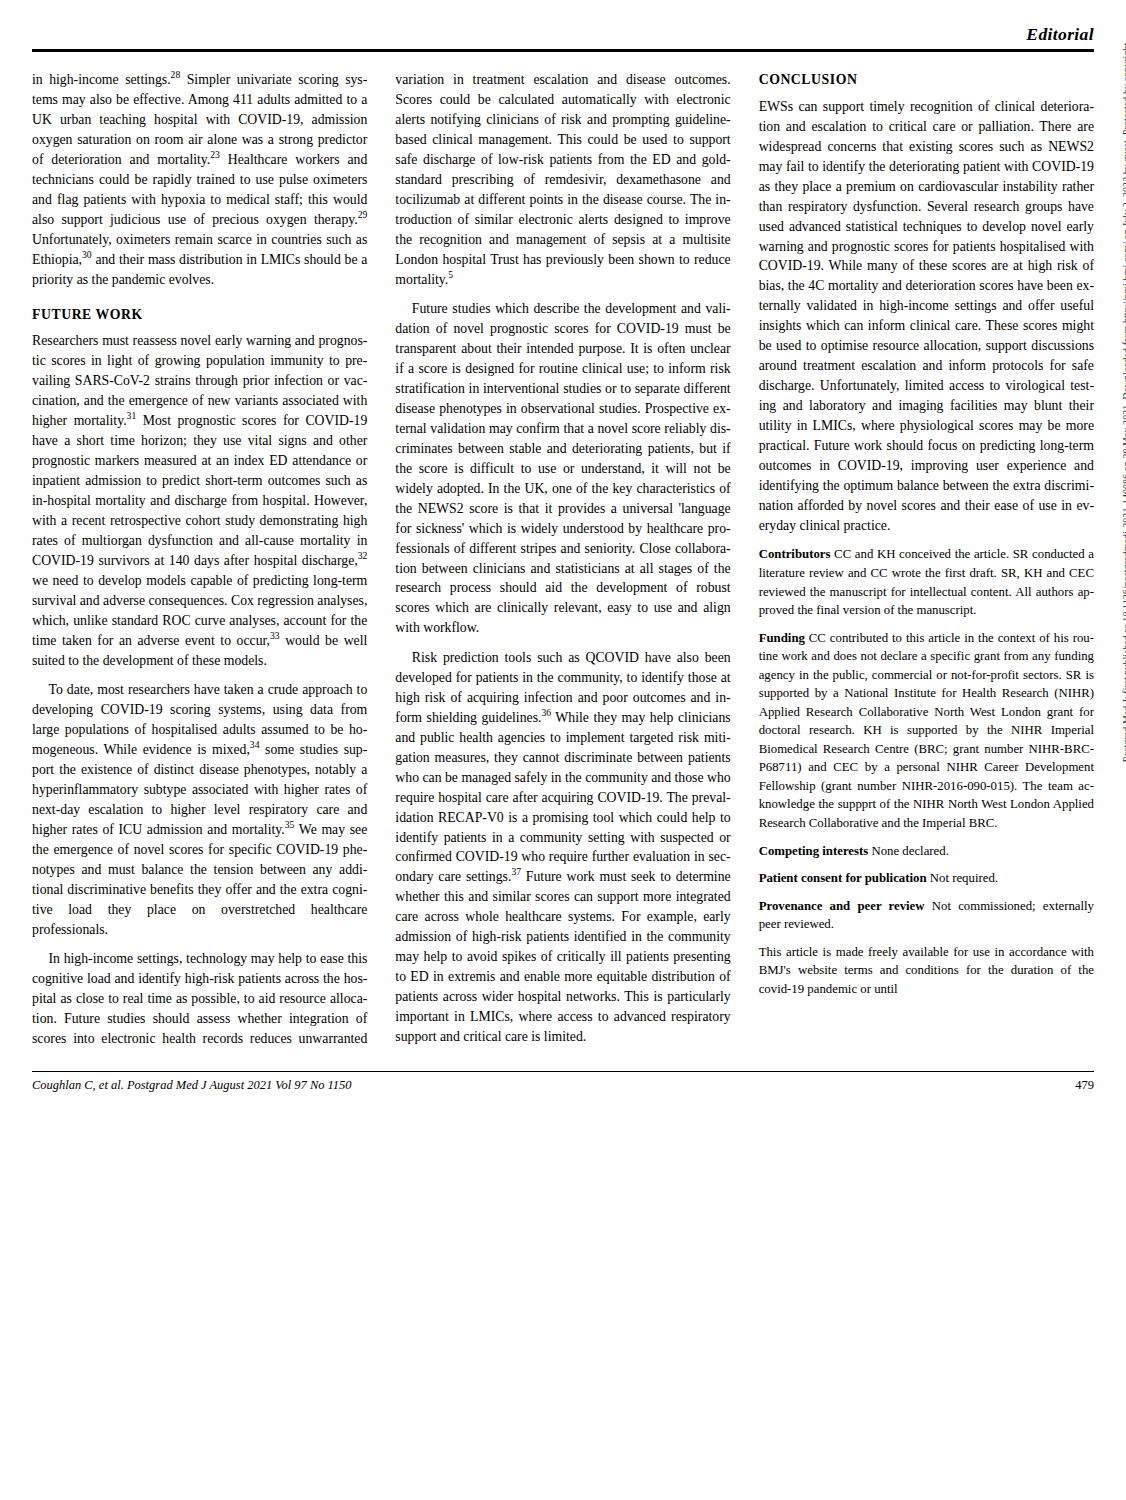Postgrad Med J: first published as 10.1136/postgradmedj-2021-140086 on 28 May 2021. Downloaded from http://pmj.bmj.com/ on July 2, 2022 by guest. Protected by copyright.
Editorial
in high-income settings.28 Simpler univariate scoring systems may also be effective. Among 411 adults admitted to a UK urban teaching hospital with COVID-19, admission oxygen saturation on room air alone was a strong predictor of deterioration and mortality.23 Healthcare workers and technicians could be rapidly trained to use pulse oximeters and flag patients with hypoxia to medical staff; this would also support judicious use of precious oxygen therapy.29 Unfortunately, oximeters remain scarce in countries such as Ethiopia,30 and their mass distribution in LMICs should be a priority as the pandemic evolves.
Future work
Researchers must reassess novel early warning and prognostic scores in light of growing population immunity to prevailing SARS-CoV-2 strains through prior infection or vaccination, and the emergence of new variants associated with higher mortality.31 Most prognostic scores for COVID-19 have a short time horizon; they use vital signs and other prognostic markers measured at an index ED attendance or inpatient admission to predict short-term outcomes such as in-hospital mortality and discharge from hospital. However, with a recent retrospective cohort study demonstrating high rates of multiorgan dysfunction and all-cause mortality in COVID-19 survivors at 140 days after hospital discharge,32 we need to develop models capable of predicting long-term survival and adverse consequences. Cox regression analyses, which, unlike standard ROC curve analyses, account for the time taken for an adverse event to occur,33 would be well suited to the development of these models.
To date, most researchers have taken a crude approach to developing COVID-19 scoring systems, using data from large populations of hospitalised adults assumed to be homogeneous. While evidence is mixed,34 some studies support the existence of distinct disease phenotypes, notably a hyperinflammatory subtype associated with higher rates of next-day escalation to higher level respiratory care and higher rates of ICU admission and mortality.35 We may see the emergence of novel scores for specific COVID-19 phenotypes and must balance the tension between any additional discriminative benefits they offer and the extra cognitive load they place on overstretched healthcare professionals.
In high-income settings, technology may help to ease this cognitive load and identify high-risk patients across the hospital as close to real time as possible, to aid resource allocation. Future studies should assess whether integration of scores into electronic health records reduces unwarranted variation in treatment escalation and disease outcomes. Scores could be calculated automatically with electronic alerts notifying clinicians of risk and prompting guideline-based clinical management. This could be used to support safe discharge of low-risk patients from the ED and gold-standard prescribing of remdesivir, dexamethasone and tocilizumab at different points in the disease course. The introduction of similar electronic alerts designed to improve the recognition and management of sepsis at a multisite London hospital Trust has previously been shown to reduce mortality.5
Future studies which describe the development and validation of novel prognostic scores for COVID-19 must be transparent about their intended purpose. It is often unclear if a score is designed for routine clinical use; to inform risk stratification in interventional studies or to separate different disease phenotypes in observational studies. Prospective external validation may confirm that a novel score reliably discriminates between stable and deteriorating patients, but if the score is difficult to use or understand, it will not be widely adopted. In the UK, one of the key characteristics of the NEWS2 score is that it provides a universal 'language for sickness' which is widely understood by healthcare professionals of different stripes and seniority. Close collaboration between clinicians and statisticians at all stages of the research process should aid the development of robust scores which are clinically relevant, easy to use and align with workflow.
Risk prediction tools such as QCOVID have also been developed for patients in the community, to identify those at high risk of acquiring infection and poor outcomes and inform shielding guidelines.36 While they may help clinicians and public health agencies to implement targeted risk mitigation measures, they cannot discriminate between patients who can be managed safely in the community and those who require hospital care after acquiring COVID-19. The prevalidation RECAP-V0 is a promising tool which could help to identify patients in a community setting with suspected or confirmed COVID-19 who require further evaluation in secondary care settings.37 Future work must seek to determine whether this and similar scores can support more integrated care across whole healthcare systems. For example, early admission of high-risk patients identified in the community may help to avoid spikes of critically ill patients presenting to ED in extremis and enable more equitable distribution of patients across wider hospital networks. This is particularly important in LMICs, where access to advanced respiratory support and critical care is limited.
Conclusion
EWSs can support timely recognition of clinical deterioration and escalation to critical care or palliation. There are widespread concerns that existing scores such as NEWS2 may fail to identify the deteriorating patient with COVID-19 as they place a premium on cardiovascular instability rather than respiratory dysfunction. Several research groups have used advanced statistical techniques to develop novel early warning and prognostic scores for patients hospitalised with COVID-19. While many of these scores are at high risk of bias, the 4C mortality and deterioration scores have been externally validated in high-income settings and offer useful insights which can inform clinical care. These scores might be used to optimise resource allocation, support discussions around treatment escalation and inform protocols for safe discharge. Unfortunately, limited access to virological testing and laboratory and imaging facilities may blunt their utility in LMICs, where physiological scores may be more practical. Future work should focus on predicting long-term outcomes in COVID-19, improving user experience and identifying the optimum balance between the extra discrimination afforded by novel scores and their ease of use in everyday clinical practice.
Contributors CC and KH conceived the article. SR conducted a literature review and CC wrote the first draft. SR, KH and CEC reviewed the manuscript for intellectual content. All authors approved the final version of the manuscript.
Funding CC contributed to this article in the context of his routine work and does not declare a specific grant from any funding agency in the public, commercial or not-for-profit sectors. SR is supported by a National Institute for Health Research (NIHR) Applied Research Collaborative North West London grant for doctoral research. KH is supported by the NIHR Imperial Biomedical Research Centre (BRC; grant number NIHR-BRC-P68711) and CEC by a personal NIHR Career Development Fellowship (grant number NIHR-2016-090-015). The team acknowledge the suppprt of the NIHR North West London Applied Research Collaborative and the Imperial BRC.
Competing interests None declared.
Patient consent for publication Not required.
Provenance and peer review Not commissioned; externally peer reviewed.
This article is made freely available for use in accordance with BMJ's website terms and conditions for the duration of the covid-19 pandemic or until
Coughlan C, et al. Postgrad Med J August 2021 Vol 97 No 1150 479